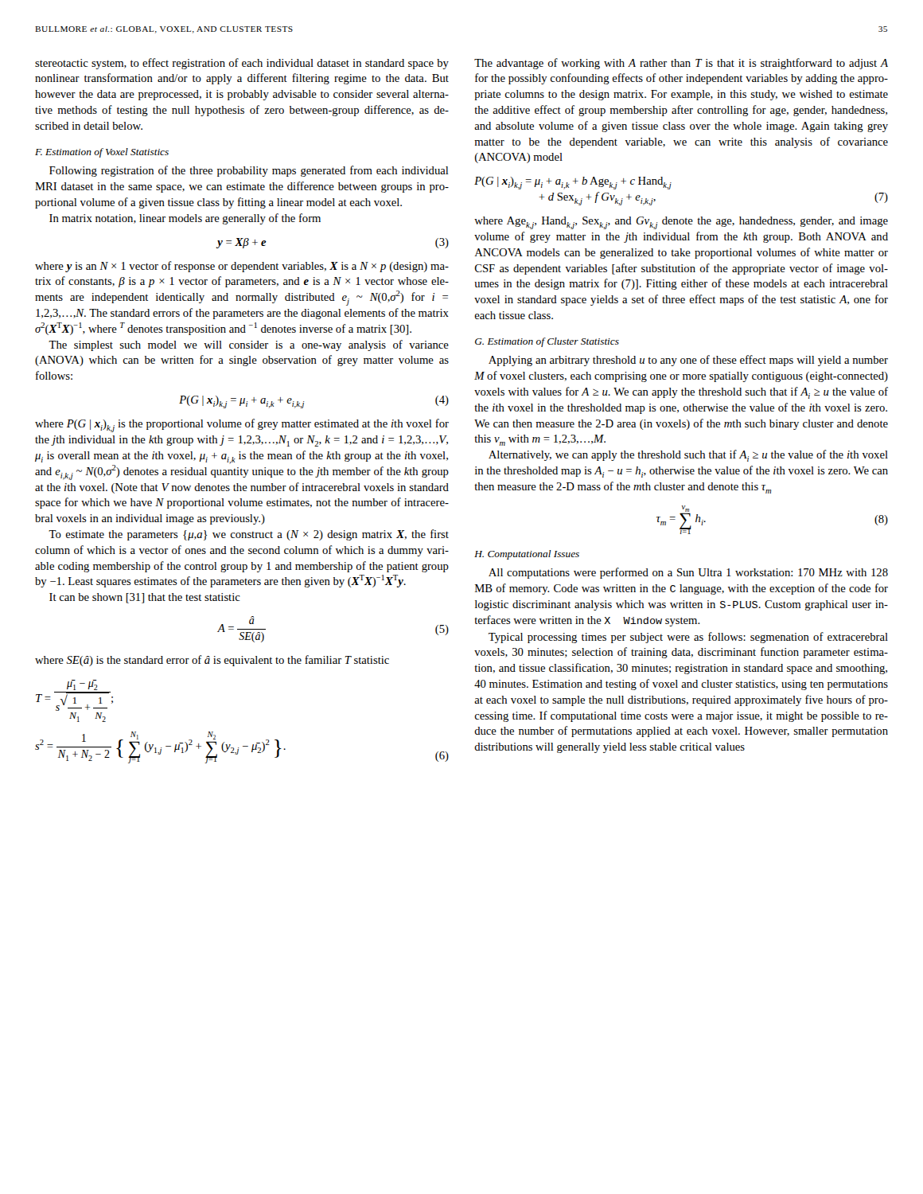BULLMORE et al.: GLOBAL, VOXEL, AND CLUSTER TESTS 35
stereotactic system, to effect registration of each individual dataset in standard space by nonlinear transformation and/or to apply a different filtering regime to the data. But however the data are preprocessed, it is probably advisable to consider several alternative methods of testing the null hypothesis of zero between-group difference, as described in detail below.
F. Estimation of Voxel Statistics
Following registration of the three probability maps generated from each individual MRI dataset in the same space, we can estimate the difference between groups in proportional volume of a given tissue class by fitting a linear model at each voxel.
In matrix notation, linear models are generally of the form
y = Xβ + e (3)
where y is an N × 1 vector of response or dependent variables, X is a N × p (design) matrix of constants, β is a p × 1 vector of parameters, and e is a N × 1 vector whose elements are independent identically and normally distributed ej ~ N(0,σ2) for i = 1,2,3,…,N. The standard errors of the parameters are the diagonal elements of the matrix σ2(XTX)−1, where T denotes transposition and −1 denotes inverse of a matrix [30].
The simplest such model we will consider is a one-way analysis of variance (ANOVA) which can be written for a single observation of grey matter volume as follows:
P(G | xi)k,j = μi + ai,k + ei,k,j (4)
where P(G | xi)k,j is the proportional volume of grey matter estimated at the ith voxel for the jth individual in the kth group with j = 1,2,3,…,N1 or N2, k = 1,2 and i = 1,2,3,…,V, μi is overall mean at the ith voxel, μi + ai,k is the mean of the kth group at the ith voxel, and ei,k,j ~ N(0,σ2) denotes a residual quantity unique to the jth member of the kth group at the ith voxel. (Note that V now denotes the number of intracerebral voxels in standard space for which we have N proportional volume estimates, not the number of intracerebral voxels in an individual image as previously.)
To estimate the parameters {μ,a} we construct a (N × 2) design matrix X, the first column of which is a vector of ones and the second column of which is a dummy variable coding membership of the control group by 1 and membership of the patient group by −1. Least squares estimates of the parameters are then given by (XTX)−1XTy.
It can be shown [31] that the test statistic
A = âSE(â) (5)
where SE(â) is the standard error of â is equivalent to the familiar T statistic
T = μ̄1 − μ̄2 s1 N1 + 1 N2;
s2 = 1 N1 + N2 − 2 { N1∑j=1 (y1,j − μ̄1)2 + N2∑j=1 (y2,j − μ̄2)2 }. (6)
The advantage of working with A rather than T is that it is straightforward to adjust A for the possibly confounding effects of other independent variables by adding the appropriate columns to the design matrix. For example, in this study, we wished to estimate the additive effect of group membership after controlling for age, gender, handedness, and absolute volume of a given tissue class over the whole image. Again taking grey matter to be the dependent variable, we can write this analysis of covariance (ANCOVA) model
P(G | xi)k,j = μi + ai,k + b Agek,j + c Handk,j
+ d Sexk,j + f Gvk,j + ei,k,j, (7)
where Agek,j, Handk,j, Sexk,j, and Gvk,j denote the age, handedness, gender, and image volume of grey matter in the jth individual from the kth group. Both ANOVA and ANCOVA models can be generalized to take proportional volumes of white matter or CSF as dependent variables [after substitution of the appropriate vector of image volumes in the design matrix for (7)]. Fitting either of these models at each intracerebral voxel in standard space yields a set of three effect maps of the test statistic A, one for each tissue class.
G. Estimation of Cluster Statistics
Applying an arbitrary threshold u to any one of these effect maps will yield a number M of voxel clusters, each comprising one or more spatially contiguous (eight-connected) voxels with values for A ≥ u. We can apply the threshold such that if Ai ≥ u the value of the ith voxel in the thresholded map is one, otherwise the value of the ith voxel is zero. We can then measure the 2-D area (in voxels) of the mth such binary cluster and denote this νm with m = 1,2,3,…,M.
Alternatively, we can apply the threshold such that if Ai ≥ u the value of the ith voxel in the thresholded map is Ai − u = hi, otherwise the value of the ith voxel is zero. We can then measure the 2-D mass of the mth cluster and denote this τm
τm = νm∑i=1 hi. (8)
H. Computational Issues
All computations were performed on a Sun Ultra 1 workstation: 170 MHz with 128 MB of memory. Code was written in the C language, with the exception of the code for logistic discriminant analysis which was written in S-PLUS. Custom graphical user interfaces were written in the X Window system.
Typical processing times per subject were as follows: segmenation of extracerebral voxels, 30 minutes; selection of training data, discriminant function parameter estimation, and tissue classification, 30 minutes; registration in standard space and smoothing, 40 minutes. Estimation and testing of voxel and cluster statistics, using ten permutations at each voxel to sample the null distributions, required approximately five hours of processing time. If computational time costs were a major issue, it might be possible to reduce the number of permutations applied at each voxel. However, smaller permutation distributions will generally yield less stable critical values